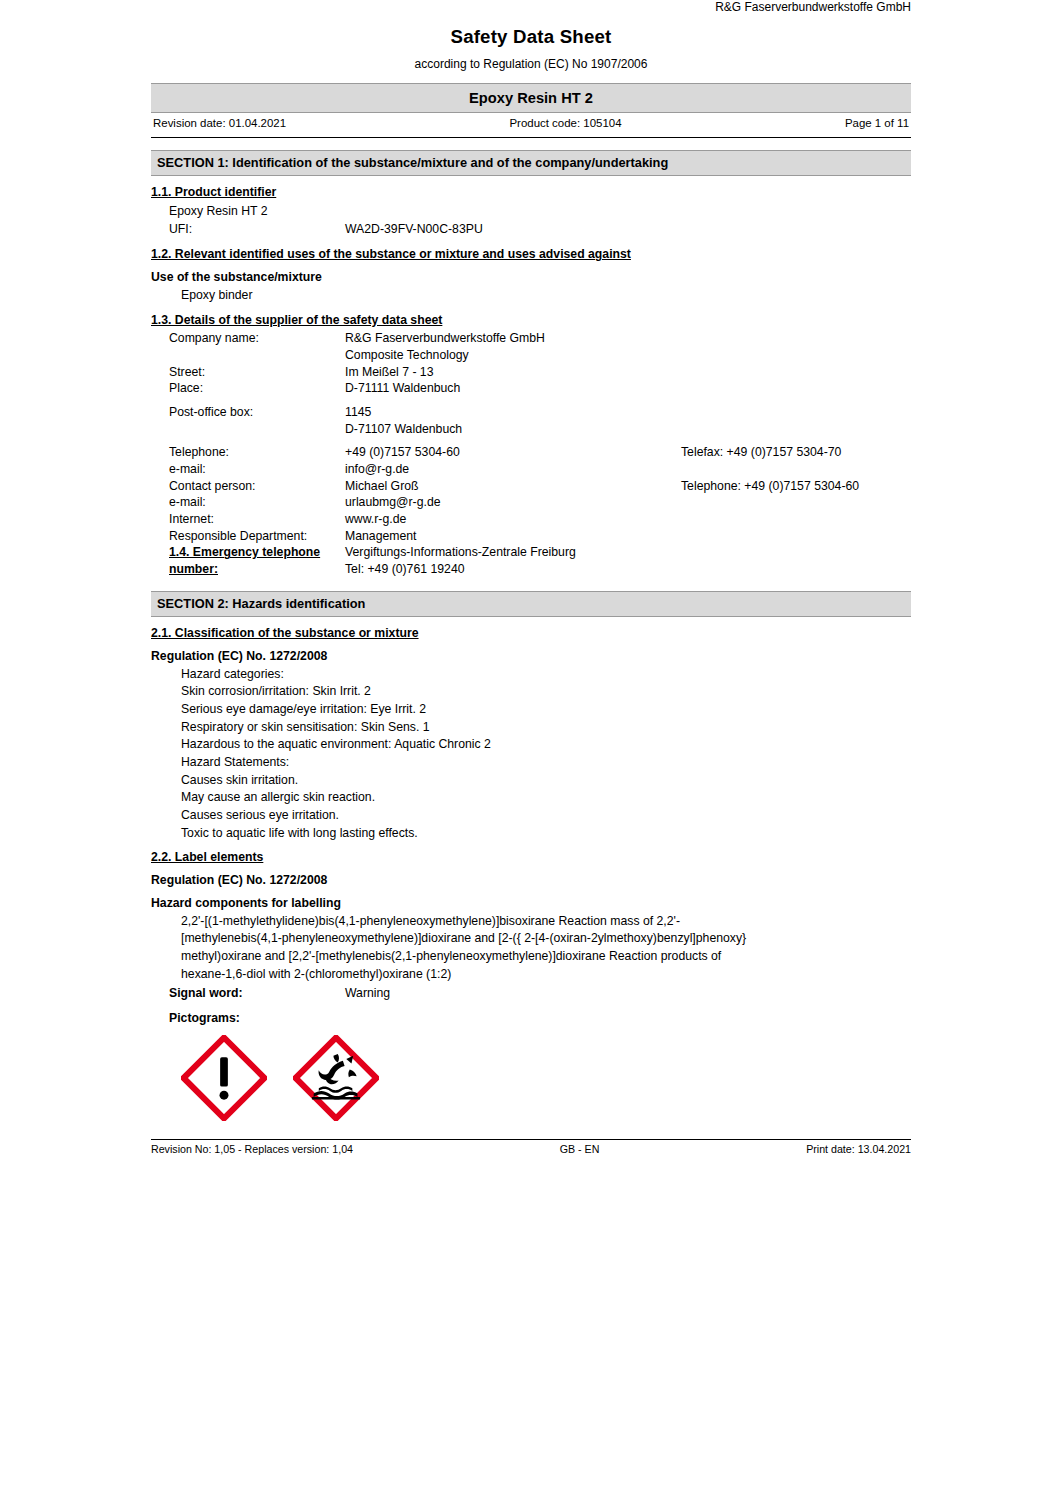R&G Faserverbundwerkstoffe GmbH
Safety Data Sheet
according to Regulation (EC) No 1907/2006
Epoxy Resin HT 2
Revision date: 01.04.2021 Product code: 105104 Page 1 of 11
SECTION 1: Identification of the substance/mixture and of the company/undertaking
1.1. Product identifier
Epoxy Resin HT 2
| UFI: | WA2D-39FV-N00C-83PU | |
1.2. Relevant identified uses of the substance or mixture and uses advised against
Use of the substance/mixture
Epoxy binder
1.3. Details of the supplier of the safety data sheet
| Company name: | R&G Faserverbundwerkstoffe GmbH | |
| | Composite Technology | |
| Street: | Im Meißel 7 - 13 | |
| Place: | D-71111 Waldenbuch | |
| Post-office box: | 1145 | |
| | D-71107 Waldenbuch | |
| Telephone: | +49 (0)7157 5304-60 | Telefax: +49 (0)7157 5304-70 |
| e-mail: | info@r-g.de | |
| Contact person: | Michael Groß | Telephone: +49 (0)7157 5304-60 |
| e-mail: | urlaubmg@r-g.de | |
| Internet: | www.r-g.de | |
| Responsible Department: | Management | |
| 1.4. Emergency telephone | Vergiftungs-Informations-Zentrale Freiburg | |
| number: | Tel: +49 (0)761 19240 | |
SECTION 2: Hazards identification
2.1. Classification of the substance or mixture
Regulation (EC) No. 1272/2008
Hazard categories:
Skin corrosion/irritation: Skin Irrit. 2
Serious eye damage/eye irritation: Eye Irrit. 2
Respiratory or skin sensitisation: Skin Sens. 1
Hazardous to the aquatic environment: Aquatic Chronic 2
Hazard Statements:
Causes skin irritation.
May cause an allergic skin reaction.
Causes serious eye irritation.
Toxic to aquatic life with long lasting effects.
2.2. Label elements
Regulation (EC) No. 1272/2008
Hazard components for labelling
2,2'-[(1-methylethylidene)bis(4,1-phenyleneoxymethylene)]bisoxirane Reaction mass of 2,2'-
[methylenebis(4,1-phenyleneoxymethylene)]dioxirane and [2-({ 2-[4-(oxiran-2ylmethoxy)benzyl]phenoxy}
methyl)oxirane and [2,2'-[methylenebis(2,1-phenyleneoxymethylene)]dioxirane Reaction products of
hexane-1,6-diol with 2-(chloromethyl)oxirane (1:2)
| Signal word: | Warning | |
Pictograms:
Revision No: 1,05 - Replaces version: 1,04 GB - EN Print date: 13.04.2021